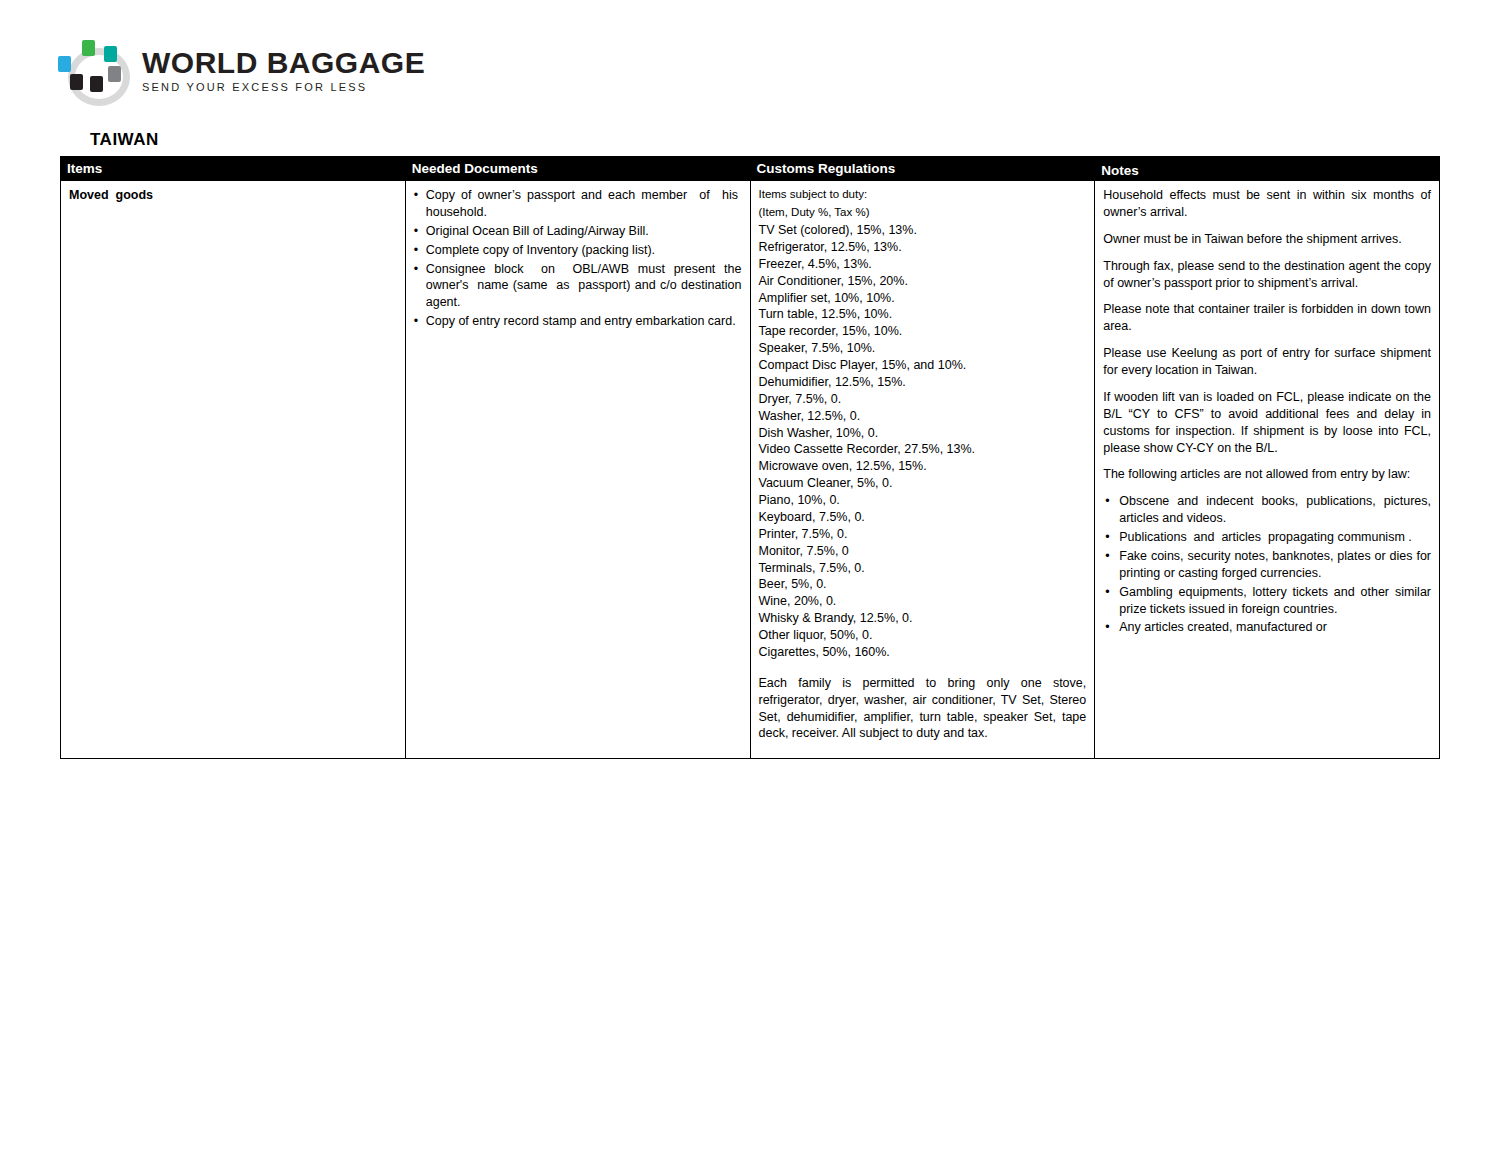WORLD BAGGAGE
SEND YOUR EXCESS FOR LESS
TAIWAN
| Items | Needed Documents | Customs Regulations | Notes |
| --- | --- | --- | --- |
| Moved goods | Copy of owner’s passport and each member of his household. Original Ocean Bill of Lading/Airway Bill. Complete copy of Inventory (packing list). Consignee block on OBL/AWB must present the owner's name (same as passport) and c/o destination agent. Copy of entry record stamp and entry embarkation card. | Items subject to duty: (Item, Duty %, Tax %) TV Set (colored), 15%, 13%. Refrigerator, 12.5%, 13%. Freezer, 4.5%, 13%. Air Conditioner, 15%, 20%. Amplifier set, 10%, 10%. Turn table, 12.5%, 10%. Tape recorder, 15%, 10%. Speaker, 7.5%, 10%. Compact Disc Player, 15%, and 10%. Dehumidifier, 12.5%, 15%. Dryer, 7.5%, 0. Washer, 12.5%, 0. Dish Washer, 10%, 0. Video Cassette Recorder, 27.5%, 13%. Microwave oven, 12.5%, 15%. Vacuum Cleaner, 5%, 0. Piano, 10%, 0. Keyboard, 7.5%, 0. Printer, 7.5%, 0. Monitor, 7.5%, 0 Terminals, 7.5%, 0. Beer, 5%, 0. Wine, 20%, 0. Whisky & Brandy, 12.5%, 0. Other liquor, 50%, 0. Cigarettes, 50%, 160%. Each family is permitted to bring only one stove, refrigerator, dryer, washer, air conditioner, TV Set, Stereo Set, dehumidifier, amplifier, turn table, speaker Set, tape deck, receiver. All subject to duty and tax. | Household effects must be sent in within six months of owner’s arrival. Owner must be in Taiwan before the shipment arrives. Through fax, please send to the destination agent the copy of owner’s passport prior to shipment’s arrival. Please note that container trailer is forbidden in down town area. Please use Keelung as port of entry for surface shipment for every location in Taiwan. If wooden lift van is loaded on FCL, please indicate on the B/L “CY to CFS” to avoid additional fees and delay in customs for inspection. If shipment is by loose into FCL, please show CY-CY on the B/L. The following articles are not allowed from entry by law: Obscene and indecent books, publications, pictures, articles and videos. Publications and articles propagating communism . Fake coins, security notes, banknotes, plates or dies for printing or casting forged currencies. Gambling equipments, lottery tickets and other similar prize tickets issued in foreign countries. Any articles created, manufactured or |